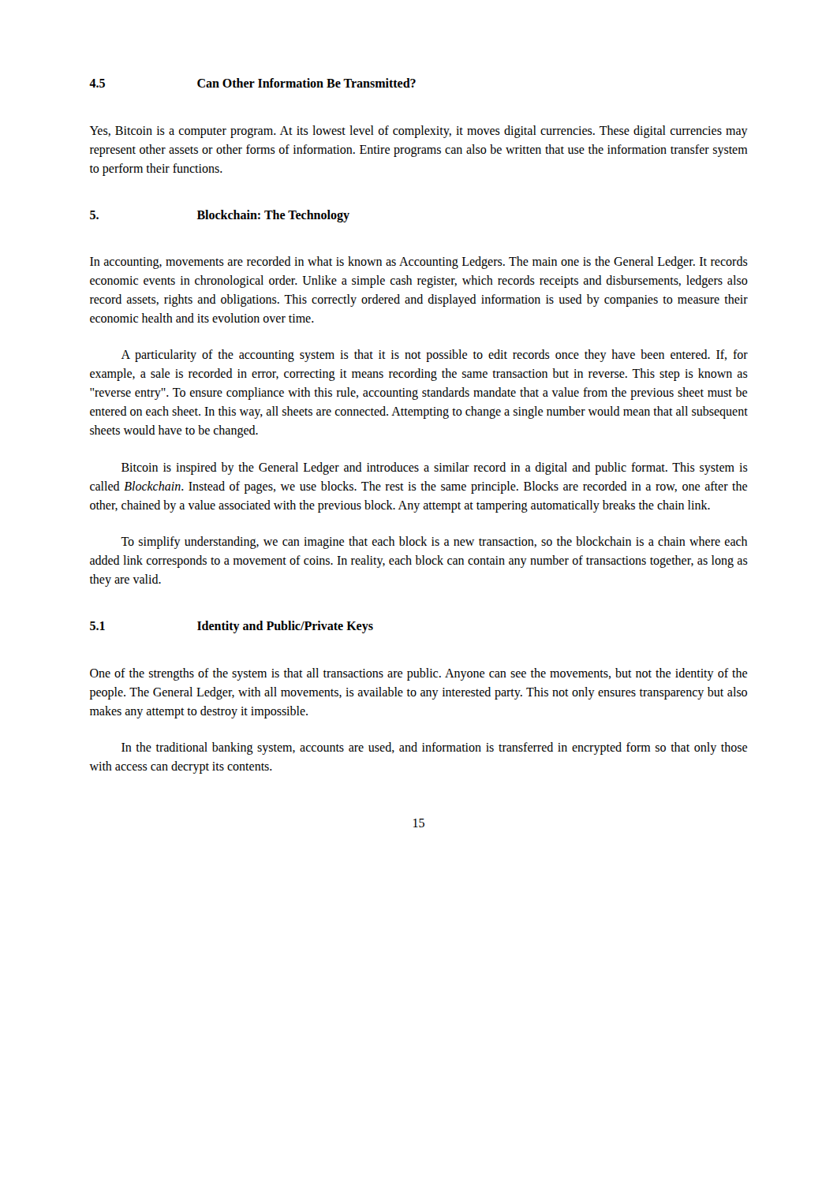4.5 Can Other Information Be Transmitted?
Yes, Bitcoin is a computer program. At its lowest level of complexity, it moves digital currencies. These digital currencies may represent other assets or other forms of information. Entire programs can also be written that use the information transfer system to perform their functions.
5. Blockchain: The Technology
In accounting, movements are recorded in what is known as Accounting Ledgers. The main one is the General Ledger. It records economic events in chronological order. Unlike a simple cash register, which records receipts and disbursements, ledgers also record assets, rights and obligations. This correctly ordered and displayed information is used by companies to measure their economic health and its evolution over time.
A particularity of the accounting system is that it is not possible to edit records once they have been entered. If, for example, a sale is recorded in error, correcting it means recording the same transaction but in reverse. This step is known as "reverse entry". To ensure compliance with this rule, accounting standards mandate that a value from the previous sheet must be entered on each sheet. In this way, all sheets are connected. Attempting to change a single number would mean that all subsequent sheets would have to be changed.
Bitcoin is inspired by the General Ledger and introduces a similar record in a digital and public format. This system is called Blockchain. Instead of pages, we use blocks. The rest is the same principle. Blocks are recorded in a row, one after the other, chained by a value associated with the previous block. Any attempt at tampering automatically breaks the chain link.
To simplify understanding, we can imagine that each block is a new transaction, so the blockchain is a chain where each added link corresponds to a movement of coins. In reality, each block can contain any number of transactions together, as long as they are valid.
5.1 Identity and Public/Private Keys
One of the strengths of the system is that all transactions are public. Anyone can see the movements, but not the identity of the people. The General Ledger, with all movements, is available to any interested party. This not only ensures transparency but also makes any attempt to destroy it impossible.
In the traditional banking system, accounts are used, and information is transferred in encrypted form so that only those with access can decrypt its contents.
15